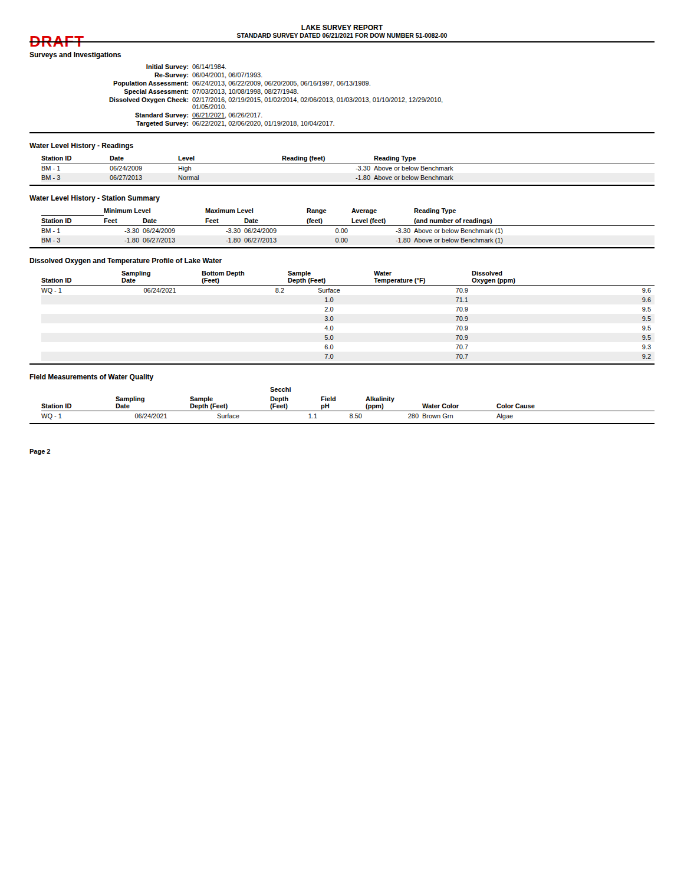DRAFT
LAKE SURVEY REPORT
STANDARD SURVEY DATED 06/21/2021 FOR DOW NUMBER 51-0082-00
Surveys and Investigations
| Initial Survey: | 06/14/1984. |
| Re-Survey: | 06/04/2001, 06/07/1993. |
| Population Assessment: | 06/24/2013, 06/22/2009, 06/20/2005, 06/16/1997, 06/13/1989. |
| Special Assessment: | 07/03/2013, 10/08/1998, 08/27/1948. |
| Dissolved Oxygen Check: | 02/17/2016, 02/19/2015, 01/02/2014, 02/06/2013, 01/03/2013, 01/10/2012, 12/29/2010, 01/05/2010. |
| Standard Survey: | 06/21/2021 , 06/26/2017. |
| Targeted Survey: | 06/22/2021, 02/06/2020, 01/19/2018, 10/04/2017. |
Water Level History - Readings
| Station ID | Date | Level | Reading (feet) | Reading Type |
| --- | --- | --- | --- | --- |
| BM - 1 | 06/24/2009 | High | -3.30 | Above or below Benchmark |
| BM - 3 | 06/27/2013 | Normal | -1.80 | Above or below Benchmark |
Water Level History - Station Summary
| | Minimum Level | Maximum Level | Range | Average | Reading Type |
| --- | --- | --- | --- | --- | --- |
| Station ID | Feet | Date | Feet | Date | (feet) | Level (feet) | (and number of readings) |
| BM - 1 | -3.30 | 06/24/2009 | -3.30 | 06/24/2009 | 0.00 | -3.30 | Above or below Benchmark (1) |
| BM - 3 | -1.80 | 06/27/2013 | -1.80 | 06/27/2013 | 0.00 | -1.80 | Above or below Benchmark (1) |
Dissolved Oxygen and Temperature Profile of Lake Water
| Station ID | Sampling Date | Bottom Depth (Feet) | Sample Depth (Feet) | Water Temperature (°F) | Dissolved Oxygen (ppm) |
| --- | --- | --- | --- | --- | --- |
| WQ - 1 | 06/24/2021 | 8.2 | Surface | 70.9 | 9.6 |
| | | | 1.0 | 71.1 | 9.6 |
| | | | 2.0 | 70.9 | 9.5 |
| | | | 3.0 | 70.9 | 9.5 |
| | | | 4.0 | 70.9 | 9.5 |
| | | | 5.0 | 70.9 | 9.5 |
| | | | 6.0 | 70.7 | 9.3 |
| | | | 7.0 | 70.7 | 9.2 |
Field Measurements of Water Quality
| | | | Secchi | | | | |
| --- | --- | --- | --- | --- | --- | --- | --- |
| Station ID | Sampling Date | Sample Depth (Feet) | Depth (Feet) | Field pH | Alkalinity (ppm) | Water Color | Color Cause |
| WQ - 1 | 06/24/2021 | Surface | 1.1 | 8.50 | 280 | Brown Grn | Algae |
Page 2